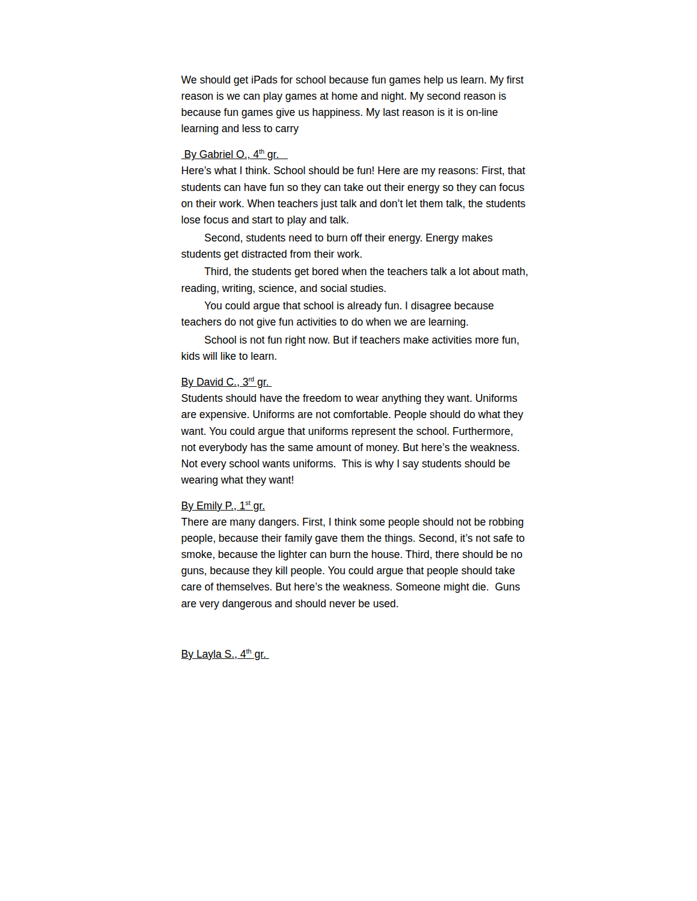We should get iPads for school because fun games help us learn. My first reason is we can play games at home and night. My second reason is because fun games give us happiness. My last reason is it is on-line learning and less to carry
By Gabriel O., 4th gr.
Here’s what I think. School should be fun! Here are my reasons: First, that students can have fun so they can take out their energy so they can focus on their work. When teachers just talk and don’t let them talk, the students lose focus and start to play and talk.
Second, students need to burn off their energy. Energy makes students get distracted from their work.
Third, the students get bored when the teachers talk a lot about math, reading, writing, science, and social studies.
You could argue that school is already fun. I disagree because teachers do not give fun activities to do when we are learning.
School is not fun right now. But if teachers make activities more fun, kids will like to learn.
By David C., 3rd gr.
Students should have the freedom to wear anything they want. Uniforms are expensive. Uniforms are not comfortable. People should do what they want. You could argue that uniforms represent the school. Furthermore, not everybody has the same amount of money. But here’s the weakness. Not every school wants uniforms. This is why I say students should be wearing what they want!
By Emily P., 1st gr.
There are many dangers. First, I think some people should not be robbing people, because their family gave them the things. Second, it’s not safe to smoke, because the lighter can burn the house. Third, there should be no guns, because they kill people. You could argue that people should take care of themselves. But here’s the weakness. Someone might die. Guns are very dangerous and should never be used.
By Layla S., 4th gr.